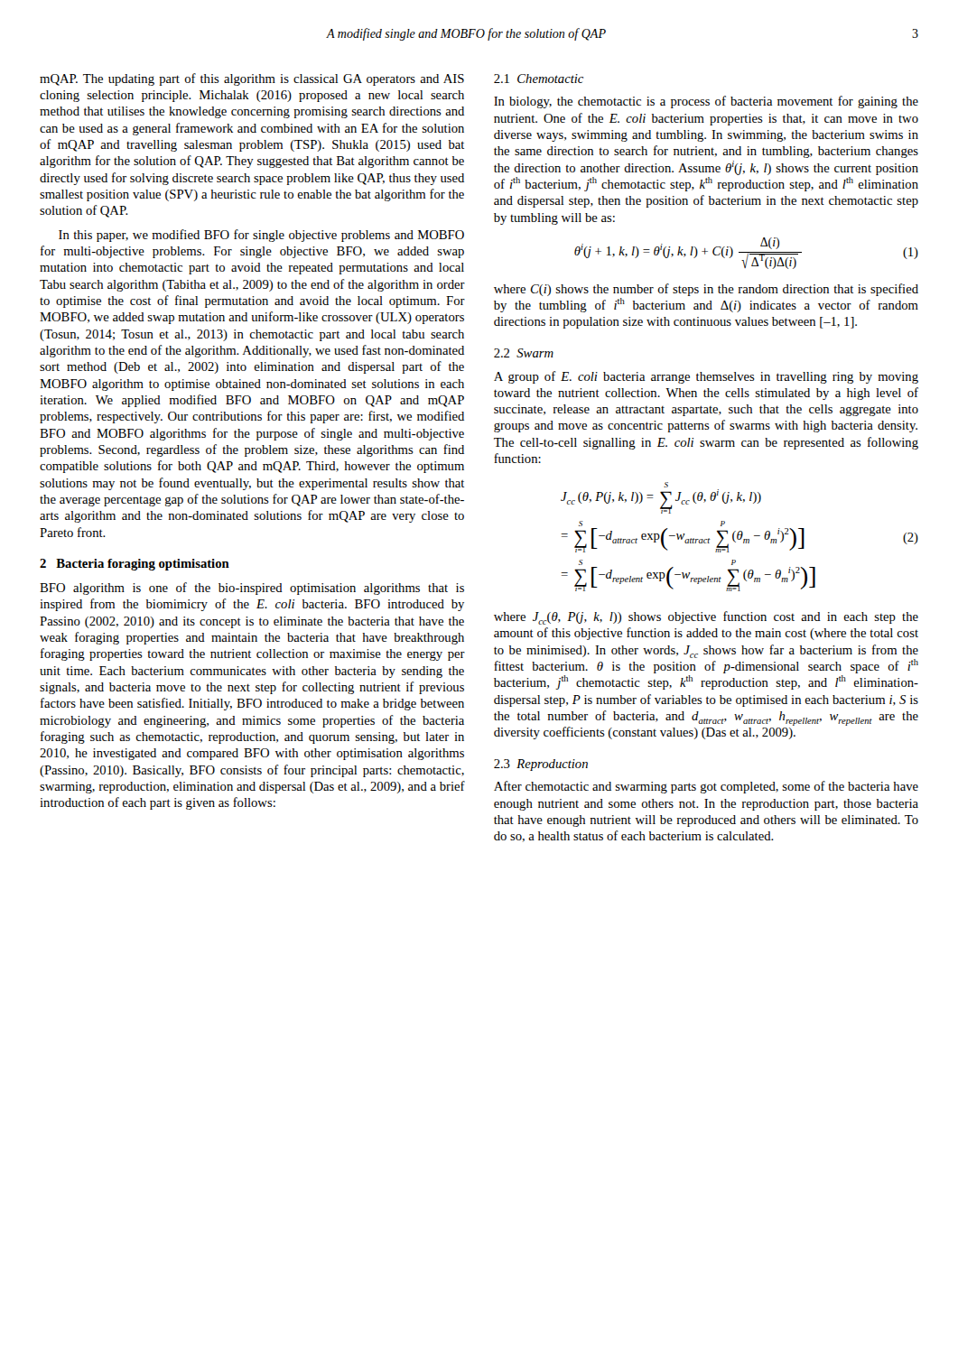A modified single and MOBFO for the solution of QAP
3
mQAP. The updating part of this algorithm is classical GA operators and AIS cloning selection principle. Michalak (2016) proposed a new local search method that utilises the knowledge concerning promising search directions and can be used as a general framework and combined with an EA for the solution of mQAP and travelling salesman problem (TSP). Shukla (2015) used bat algorithm for the solution of QAP. They suggested that Bat algorithm cannot be directly used for solving discrete search space problem like QAP, thus they used smallest position value (SPV) a heuristic rule to enable the bat algorithm for the solution of QAP.
In this paper, we modified BFO for single objective problems and MOBFO for multi-objective problems. For single objective BFO, we added swap mutation into chemotactic part to avoid the repeated permutations and local Tabu search algorithm (Tabitha et al., 2009) to the end of the algorithm in order to optimise the cost of final permutation and avoid the local optimum. For MOBFO, we added swap mutation and uniform-like crossover (ULX) operators (Tosun, 2014; Tosun et al., 2013) in chemotactic part and local tabu search algorithm to the end of the algorithm. Additionally, we used fast non-dominated sort method (Deb et al., 2002) into elimination and dispersal part of the MOBFO algorithm to optimise obtained non-dominated set solutions in each iteration. We applied modified BFO and MOBFO on QAP and mQAP problems, respectively. Our contributions for this paper are: first, we modified BFO and MOBFO algorithms for the purpose of single and multi-objective problems. Second, regardless of the problem size, these algorithms can find compatible solutions for both QAP and mQAP. Third, however the optimum solutions may not be found eventually, but the experimental results show that the average percentage gap of the solutions for QAP are lower than state-of-the-arts algorithm and the non-dominated solutions for mQAP are very close to Pareto front.
2 Bacteria foraging optimisation
BFO algorithm is one of the bio-inspired optimisation algorithms that is inspired from the biomimicry of the E. coli bacteria. BFO introduced by Passino (2002, 2010) and its concept is to eliminate the bacteria that have the weak foraging properties and maintain the bacteria that have breakthrough foraging properties toward the nutrient collection or maximise the energy per unit time. Each bacterium communicates with other bacteria by sending the signals, and bacteria move to the next step for collecting nutrient if previous factors have been satisfied. Initially, BFO introduced to make a bridge between microbiology and engineering, and mimics some properties of the bacteria foraging such as chemotactic, reproduction, and quorum sensing, but later in 2010, he investigated and compared BFO with other optimisation algorithms (Passino, 2010). Basically, BFO consists of four principal parts: chemotactic, swarming, reproduction, elimination and dispersal (Das et al., 2009), and a brief introduction of each part is given as follows:
2.1 Chemotactic
In biology, the chemotactic is a process of bacteria movement for gaining the nutrient. One of the E. coli bacterium properties is that, it can move in two diverse ways, swimming and tumbling. In swimming, the bacterium swims in the same direction to search for nutrient, and in tumbling, bacterium changes the direction to another direction. Assume θi(j, k, l) shows the current position of ith bacterium, jth chemotactic step, kth reproduction step, and lth elimination and dispersal step, then the position of bacterium in the next chemotactic step by tumbling will be as:
θi(j + 1, k, l) = θi(j, k, l) + C(i) Δ(i)√ΔT(i)Δ(i)
(1)
where C(i) shows the number of steps in the random direction that is specified by the tumbling of ith bacterium and Δ(i) indicates a vector of random directions in population size with continuous values between [–1, 1].
2.2 Swarm
A group of E. coli bacteria arrange themselves in travelling ring by moving toward the nutrient collection. When the cells stimulated by a high level of succinate, release an attractant aspartate, such that the cells aggregate into groups and move as concentric patterns of swarms with high bacteria density. The cell-to-cell signalling in E. coli swarm can be represented as following function:
Jcc (θ, P(j, k, l)) = S∑i=1 Jcc (θ, θi (j, k, l))
= S∑i=1[−dattract exp(−wattract P∑m=1(θm − θmi)2)]
= S∑i=1[−drepelent exp(−wrepelent P∑m=1(θm − θmi)2)]
(2)
where Jcc(θ, P(j, k, l)) shows objective function cost and in each step the amount of this objective function is added to the main cost (where the total cost to be minimised). In other words, Jcc shows how far a bacterium is from the fittest bacterium. θ is the position of p-dimensional search space of ith bacterium, jth chemotactic step, kth reproduction step, and lth elimination-dispersal step, P is number of variables to be optimised in each bacterium i, S is the total number of bacteria, and dattract, wattract, hrepellent, wrepellent are the diversity coefficients (constant values) (Das et al., 2009).
2.3 Reproduction
After chemotactic and swarming parts got completed, some of the bacteria have enough nutrient and some others not. In the reproduction part, those bacteria that have enough nutrient will be reproduced and others will be eliminated. To do so, a health status of each bacterium is calculated.